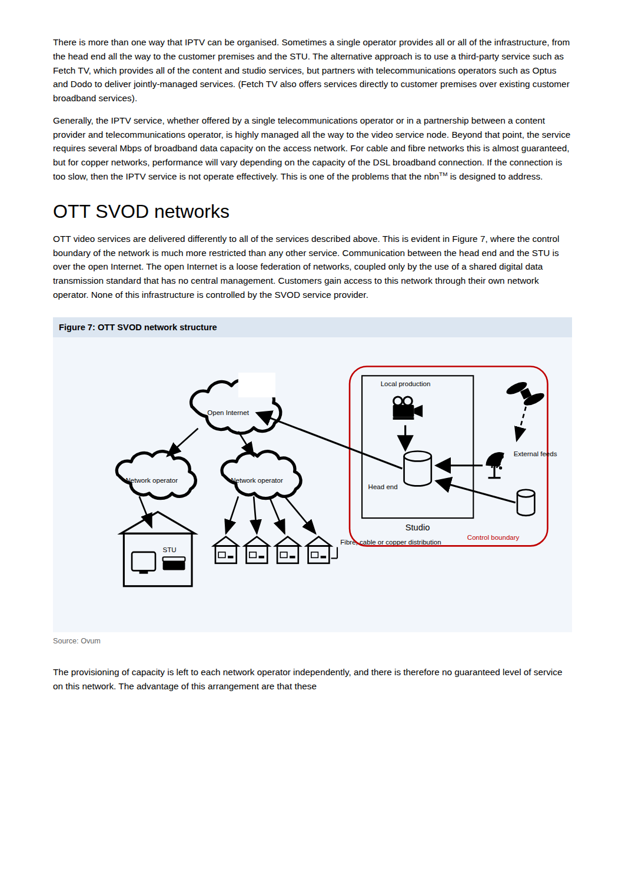There is more than one way that IPTV can be organised. Sometimes a single operator provides all or all of the infrastructure, from the head end all the way to the customer premises and the STU. The alternative approach is to use a third-party service such as Fetch TV, which provides all of the content and studio services, but partners with telecommunications operators such as Optus and Dodo to deliver jointly-managed services. (Fetch TV also offers services directly to customer premises over existing customer broadband services).
Generally, the IPTV service, whether offered by a single telecommunications operator or in a partnership between a content provider and telecommunications operator, is highly managed all the way to the video service node. Beyond that point, the service requires several Mbps of broadband data capacity on the access network. For cable and fibre networks this is almost guaranteed, but for copper networks, performance will vary depending on the capacity of the DSL broadband connection. If the connection is too slow, then the IPTV service is not operate effectively. This is one of the problems that the nbnTM is designed to address.
OTT SVOD networks
OTT video services are delivered differently to all of the services described above. This is evident in Figure 7, where the control boundary of the network is much more restricted than any other service. Communication between the head end and the STU is over the open Internet. The open Internet is a loose federation of networks, coupled only by the use of a shared digital data transmission standard that has no central management. Customers gain access to this network through their own network operator. None of this infrastructure is controlled by the SVOD service provider.
Figure 7: OTT SVOD network structure
Open Internet Network operator Network operator STU Fibre, cable or copper distribution Control boundary Studio Local production Head end External feeds
Source: Ovum
The provisioning of capacity is left to each network operator independently, and there is therefore no guaranteed level of service on this network. The advantage of this arrangement are that these